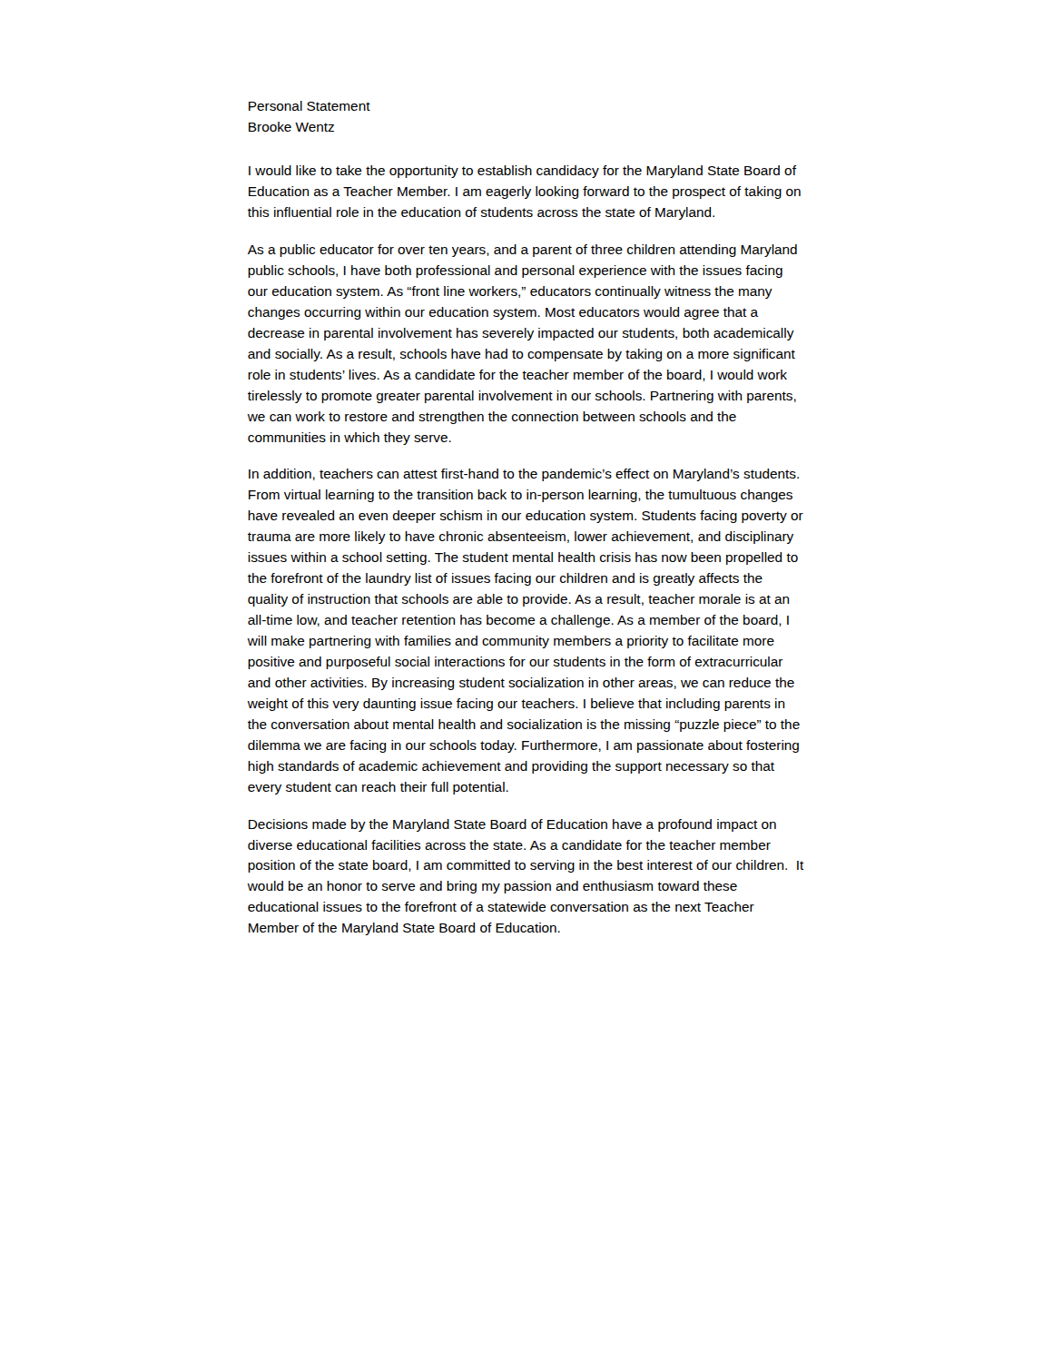Personal Statement
Brooke Wentz
I would like to take the opportunity to establish candidacy for the Maryland State Board of Education as a Teacher Member. I am eagerly looking forward to the prospect of taking on this influential role in the education of students across the state of Maryland.
As a public educator for over ten years, and a parent of three children attending Maryland public schools, I have both professional and personal experience with the issues facing our education system. As “front line workers,” educators continually witness the many changes occurring within our education system. Most educators would agree that a decrease in parental involvement has severely impacted our students, both academically and socially. As a result, schools have had to compensate by taking on a more significant role in students’ lives. As a candidate for the teacher member of the board, I would work tirelessly to promote greater parental involvement in our schools. Partnering with parents, we can work to restore and strengthen the connection between schools and the communities in which they serve.
In addition, teachers can attest first-hand to the pandemic’s effect on Maryland’s students. From virtual learning to the transition back to in-person learning, the tumultuous changes have revealed an even deeper schism in our education system. Students facing poverty or trauma are more likely to have chronic absenteeism, lower achievement, and disciplinary issues within a school setting. The student mental health crisis has now been propelled to the forefront of the laundry list of issues facing our children and is greatly affects the quality of instruction that schools are able to provide. As a result, teacher morale is at an all-time low, and teacher retention has become a challenge. As a member of the board, I will make partnering with families and community members a priority to facilitate more positive and purposeful social interactions for our students in the form of extracurricular and other activities. By increasing student socialization in other areas, we can reduce the weight of this very daunting issue facing our teachers. I believe that including parents in the conversation about mental health and socialization is the missing “puzzle piece” to the dilemma we are facing in our schools today. Furthermore, I am passionate about fostering high standards of academic achievement and providing the support necessary so that every student can reach their full potential.
Decisions made by the Maryland State Board of Education have a profound impact on diverse educational facilities across the state. As a candidate for the teacher member position of the state board, I am committed to serving in the best interest of our children. It would be an honor to serve and bring my passion and enthusiasm toward these educational issues to the forefront of a statewide conversation as the next Teacher Member of the Maryland State Board of Education.